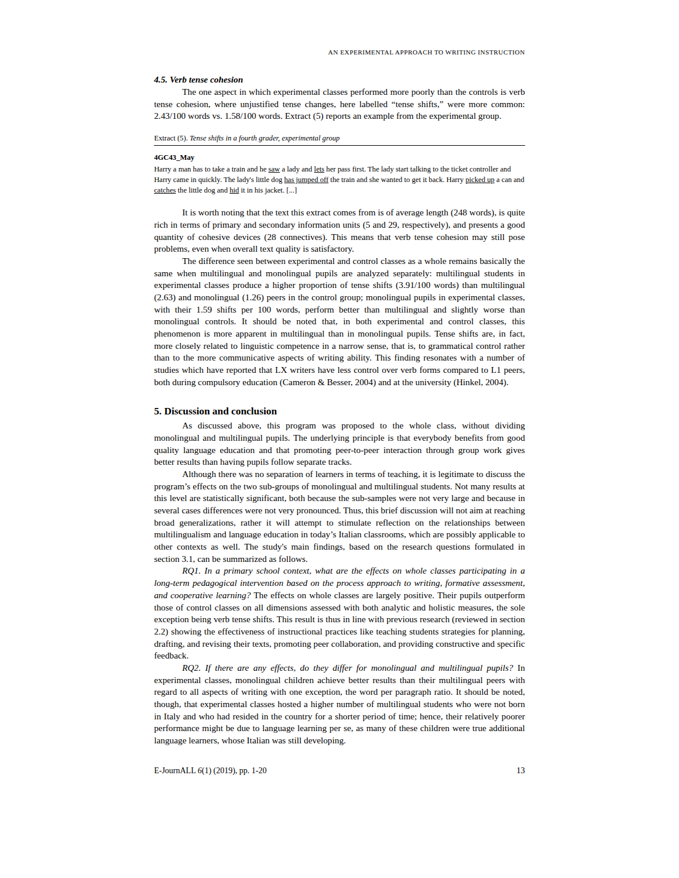AN EXPERIMENTAL APPROACH TO WRITING INSTRUCTION
4.5. Verb tense cohesion
The one aspect in which experimental classes performed more poorly than the controls is verb tense cohesion, where unjustified tense changes, here labelled “tense shifts,” were more common: 2.43/100 words vs. 1.58/100 words. Extract (5) reports an example from the experimental group.
Extract (5). Tense shifts in a fourth grader, experimental group
4GC43_May
Harry a man has to take a train and he saw a lady and lets her pass first. The lady start talking to the ticket controller and Harry came in quickly. The lady's little dog has jumped off the train and she wanted to get it back. Harry picked up a can and catches the little dog and hid it in his jacket. [...]
It is worth noting that the text this extract comes from is of average length (248 words), is quite rich in terms of primary and secondary information units (5 and 29, respectively), and presents a good quantity of cohesive devices (28 connectives). This means that verb tense cohesion may still pose problems, even when overall text quality is satisfactory.
The difference seen between experimental and control classes as a whole remains basically the same when multilingual and monolingual pupils are analyzed separately: multilingual students in experimental classes produce a higher proportion of tense shifts (3.91/100 words) than multilingual (2.63) and monolingual (1.26) peers in the control group; monolingual pupils in experimental classes, with their 1.59 shifts per 100 words, perform better than multilingual and slightly worse than monolingual controls. It should be noted that, in both experimental and control classes, this phenomenon is more apparent in multilingual than in monolingual pupils. Tense shifts are, in fact, more closely related to linguistic competence in a narrow sense, that is, to grammatical control rather than to the more communicative aspects of writing ability. This finding resonates with a number of studies which have reported that LX writers have less control over verb forms compared to L1 peers, both during compulsory education (Cameron & Besser, 2004) and at the university (Hinkel, 2004).
5. Discussion and conclusion
As discussed above, this program was proposed to the whole class, without dividing monolingual and multilingual pupils. The underlying principle is that everybody benefits from good quality language education and that promoting peer-to-peer interaction through group work gives better results than having pupils follow separate tracks.
Although there was no separation of learners in terms of teaching, it is legitimate to discuss the program’s effects on the two sub-groups of monolingual and multilingual students. Not many results at this level are statistically significant, both because the sub-samples were not very large and because in several cases differences were not very pronounced. Thus, this brief discussion will not aim at reaching broad generalizations, rather it will attempt to stimulate reflection on the relationships between multilingualism and language education in today’s Italian classrooms, which are possibly applicable to other contexts as well. The study's main findings, based on the research questions formulated in section 3.1, can be summarized as follows.
RQ1. In a primary school context, what are the effects on whole classes participating in a long-term pedagogical intervention based on the process approach to writing, formative assessment, and cooperative learning? The effects on whole classes are largely positive. Their pupils outperform those of control classes on all dimensions assessed with both analytic and holistic measures, the sole exception being verb tense shifts. This result is thus in line with previous research (reviewed in section 2.2) showing the effectiveness of instructional practices like teaching students strategies for planning, drafting, and revising their texts, promoting peer collaboration, and providing constructive and specific feedback.
RQ2. If there are any effects, do they differ for monolingual and multilingual pupils? In experimental classes, monolingual children achieve better results than their multilingual peers with regard to all aspects of writing with one exception, the word per paragraph ratio. It should be noted, though, that experimental classes hosted a higher number of multilingual students who were not born in Italy and who had resided in the country for a shorter period of time; hence, their relatively poorer performance might be due to language learning per se, as many of these children were true additional language learners, whose Italian was still developing.
E-JournALL 6(1) (2019), pp. 1-20
13